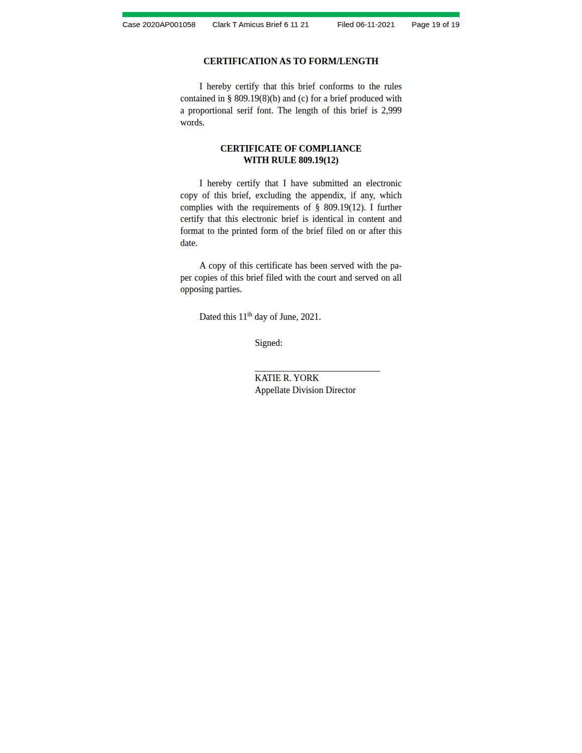Case 2020AP001058 Clark T Amicus Brief 6 11 21 Filed 06-11-2021 Page 19 of 19
CERTIFICATION AS TO FORM/LENGTH
I hereby certify that this brief conforms to the rules contained in § 809.19(8)(b) and (c) for a brief produced with a proportional serif font. The length of this brief is 2,999 words.
CERTIFICATE OF COMPLIANCE
WITH RULE 809.19(12)
I hereby certify that I have submitted an electronic copy of this brief, excluding the appendix, if any, which complies with the requirements of § 809.19(12). I further certify that this electronic brief is identical in content and format to the printed form of the brief filed on or after this date.
A copy of this certificate has been served with the paper copies of this brief filed with the court and served on all opposing parties.
Dated this 11th day of June, 2021.
Signed:
KATIE R. YORK
Appellate Division Director